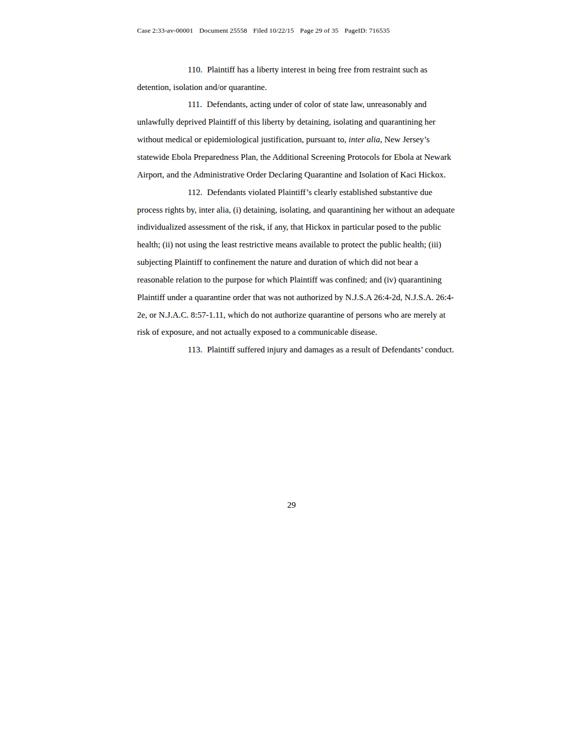Case 2:33-av-00001 Document 25558 Filed 10/22/15 Page 29 of 35 PageID: 716535
110. Plaintiff has a liberty interest in being free from restraint such as detention, isolation and/or quarantine.
111. Defendants, acting under of color of state law, unreasonably and unlawfully deprived Plaintiff of this liberty by detaining, isolating and quarantining her without medical or epidemiological justification, pursuant to, inter alia, New Jersey’s statewide Ebola Preparedness Plan, the Additional Screening Protocols for Ebola at Newark Airport, and the Administrative Order Declaring Quarantine and Isolation of Kaci Hickox.
112. Defendants violated Plaintiff’s clearly established substantive due process rights by, inter alia, (i) detaining, isolating, and quarantining her without an adequate individualized assessment of the risk, if any, that Hickox in particular posed to the public health; (ii) not using the least restrictive means available to protect the public health; (iii) subjecting Plaintiff to confinement the nature and duration of which did not bear a reasonable relation to the purpose for which Plaintiff was confined; and (iv) quarantining Plaintiff under a quarantine order that was not authorized by N.J.S.A 26:4-2d, N.J.S.A. 26:4-2e, or N.J.A.C. 8:57-1.11, which do not authorize quarantine of persons who are merely at risk of exposure, and not actually exposed to a communicable disease.
113. Plaintiff suffered injury and damages as a result of Defendants’ conduct.
29